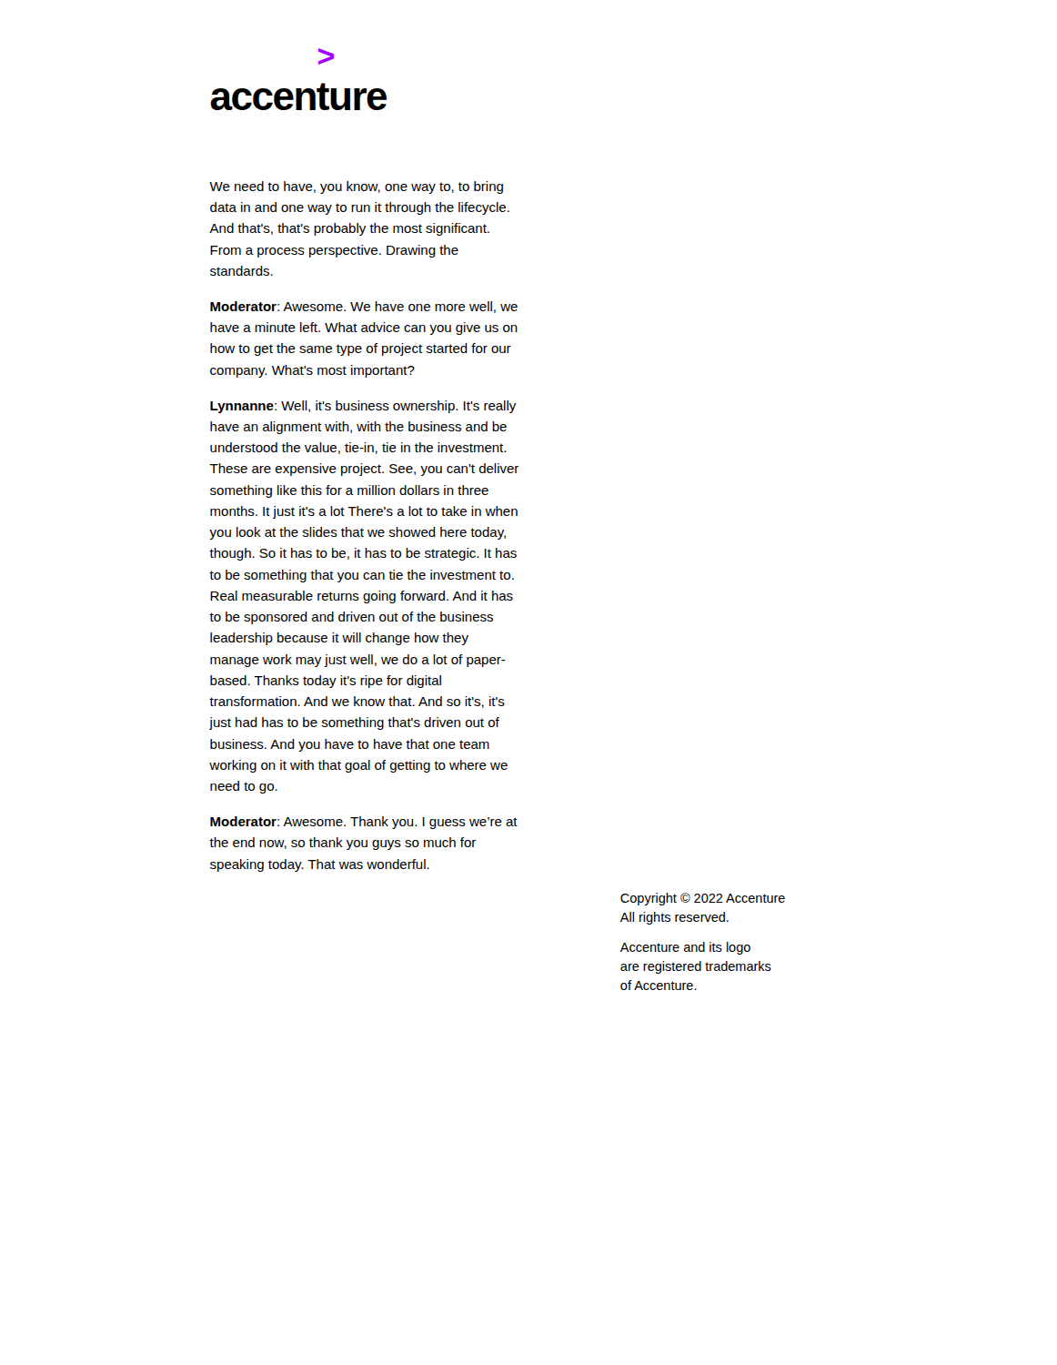>
accenture
We need to have, you know, one way to, to bring data in and one way to run it through the lifecycle. And that's, that's probably the most significant. From a process perspective. Drawing the standards.
Moderator: Awesome. We have one more well, we have a minute left. What advice can you give us on how to get the same type of project started for our company. What's most important?
Lynnanne: Well, it's business ownership. It's really have an alignment with, with the business and be understood the value, tie-in, tie in the investment. These are expensive project. See, you can't deliver something like this for a million dollars in three months. It just it's a lot There's a lot to take in when you look at the slides that we showed here today, though. So it has to be, it has to be strategic. It has to be something that you can tie the investment to. Real measurable returns going forward. And it has to be sponsored and driven out of the business leadership because it will change how they manage work may just well, we do a lot of paper-based. Thanks today it's ripe for digital transformation. And we know that. And so it's, it's just had has to be something that's driven out of business. And you have to have that one team working on it with that goal of getting to where we need to go.
Moderator: Awesome. Thank you. I guess we’re at the end now, so thank you guys so much for speaking today. That was wonderful.
Copyright © 2022 Accenture
All rights reserved.
Accenture and its logo
are registered trademarks
of Accenture.